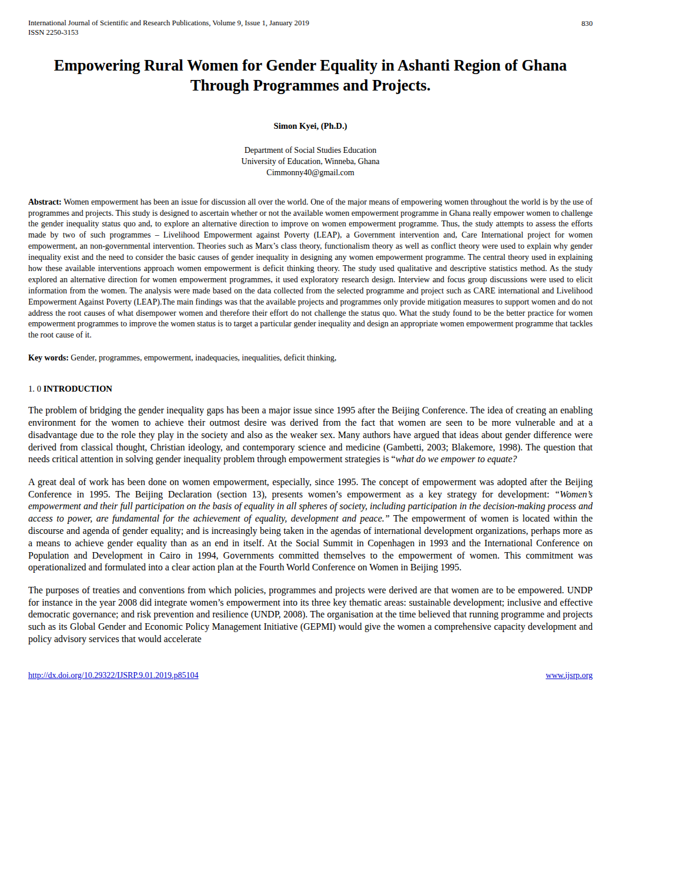International Journal of Scientific and Research Publications, Volume 9, Issue 1, January 2019
ISSN 2250-3153
830
Empowering Rural Women for Gender Equality in Ashanti Region of Ghana Through Programmes and Projects.
Simon Kyei, (Ph.D.)
Department of Social Studies Education
University of Education, Winneba, Ghana
Cimmonny40@gmail.com
Abstract: Women empowerment has been an issue for discussion all over the world. One of the major means of empowering women throughout the world is by the use of programmes and projects. This study is designed to ascertain whether or not the available women empowerment programme in Ghana really empower women to challenge the gender inequality status quo and, to explore an alternative direction to improve on women empowerment programme. Thus, the study attempts to assess the efforts made by two of such programmes – Livelihood Empowerment against Poverty (LEAP), a Government intervention and, Care International project for women empowerment, an non-governmental intervention. Theories such as Marx’s class theory, functionalism theory as well as conflict theory were used to explain why gender inequality exist and the need to consider the basic causes of gender inequality in designing any women empowerment programme. The central theory used in explaining how these available interventions approach women empowerment is deficit thinking theory. The study used qualitative and descriptive statistics method. As the study explored an alternative direction for women empowerment programmes, it used exploratory research design. Interview and focus group discussions were used to elicit information from the women. The analysis were made based on the data collected from the selected programme and project such as CARE international and Livelihood Empowerment Against Poverty (LEAP).The main findings was that the available projects and programmes only provide mitigation measures to support women and do not address the root causes of what disempower women and therefore their effort do not challenge the status quo. What the study found to be the better practice for women empowerment programmes to improve the women status is to target a particular gender inequality and design an appropriate women empowerment programme that tackles the root cause of it.
Key words: Gender, programmes, empowerment, inadequacies, inequalities, deficit thinking,
1. 0 INTRODUCTION
The problem of bridging the gender inequality gaps has been a major issue since 1995 after the Beijing Conference. The idea of creating an enabling environment for the women to achieve their outmost desire was derived from the fact that women are seen to be more vulnerable and at a disadvantage due to the role they play in the society and also as the weaker sex. Many authors have argued that ideas about gender difference were derived from classical thought, Christian ideology, and contemporary science and medicine (Gambetti, 2003; Blakemore, 1998). The question that needs critical attention in solving gender inequality problem through empowerment strategies is “what do we empower to equate?
A great deal of work has been done on women empowerment, especially, since 1995. The concept of empowerment was adopted after the Beijing Conference in 1995. The Beijing Declaration (section 13), presents women’s empowerment as a key strategy for development: “Women’s empowerment and their full participation on the basis of equality in all spheres of society, including participation in the decision-making process and access to power, are fundamental for the achievement of equality, development and peace.” The empowerment of women is located within the discourse and agenda of gender equality; and is increasingly being taken in the agendas of international development organizations, perhaps more as a means to achieve gender equality than as an end in itself. At the Social Summit in Copenhagen in 1993 and the International Conference on Population and Development in Cairo in 1994, Governments committed themselves to the empowerment of women. This commitment was operationalized and formulated into a clear action plan at the Fourth World Conference on Women in Beijing 1995.
The purposes of treaties and conventions from which policies, programmes and projects were derived are that women are to be empowered. UNDP for instance in the year 2008 did integrate women’s empowerment into its three key thematic areas: sustainable development; inclusive and effective democratic governance; and risk prevention and resilience (UNDP, 2008). The organisation at the time believed that running programme and projects such as its Global Gender and Economic Policy Management Initiative (GEPMI) would give the women a comprehensive capacity development and policy advisory services that would accelerate
http://dx.doi.org/10.29322/IJSRP.9.01.2019.p85104 www.ijsrp.org